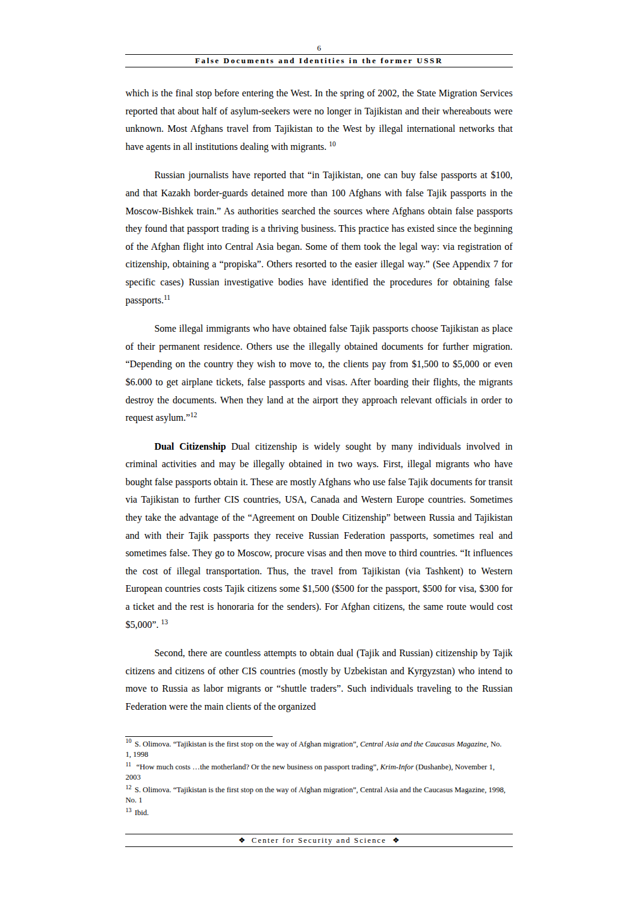6
False Documents and Identities in the former USSR
which is the final stop before entering the West. In the spring of 2002, the State Migration Services reported that about half of asylum-seekers were no longer in Tajikistan and their whereabouts were unknown. Most Afghans travel from Tajikistan to the West by illegal international networks that have agents in all institutions dealing with migrants. 10
Russian journalists have reported that “in Tajikistan, one can buy false passports at $100, and that Kazakh border-guards detained more than 100 Afghans with false Tajik passports in the Moscow-Bishkek train.” As authorities searched the sources where Afghans obtain false passports they found that passport trading is a thriving business. This practice has existed since the beginning of the Afghan flight into Central Asia began. Some of them took the legal way: via registration of citizenship, obtaining a “propiska”. Others resorted to the easier illegal way.” (See Appendix 7 for specific cases) Russian investigative bodies have identified the procedures for obtaining false passports.11
Some illegal immigrants who have obtained false Tajik passports choose Tajikistan as place of their permanent residence. Others use the illegally obtained documents for further migration. “Depending on the country they wish to move to, the clients pay from $1,500 to $5,000 or even $6.000 to get airplane tickets, false passports and visas. After boarding their flights, the migrants destroy the documents. When they land at the airport they approach relevant officials in order to request asylum.”12
Dual Citizenship Dual citizenship is widely sought by many individuals involved in criminal activities and may be illegally obtained in two ways. First, illegal migrants who have bought false passports obtain it. These are mostly Afghans who use false Tajik documents for transit via Tajikistan to further CIS countries, USA, Canada and Western Europe countries. Sometimes they take the advantage of the “Agreement on Double Citizenship” between Russia and Tajikistan and with their Tajik passports they receive Russian Federation passports, sometimes real and sometimes false. They go to Moscow, procure visas and then move to third countries. “It influences the cost of illegal transportation. Thus, the travel from Tajikistan (via Tashkent) to Western European countries costs Tajik citizens some $1,500 ($500 for the passport, $500 for visa, $300 for a ticket and the rest is honoraria for the senders). For Afghan citizens, the same route would cost $5,000”. 13
Second, there are countless attempts to obtain dual (Tajik and Russian) citizenship by Tajik citizens and citizens of other CIS countries (mostly by Uzbekistan and Kyrgyzstan) who intend to move to Russia as labor migrants or “shuttle traders”. Such individuals traveling to the Russian Federation were the main clients of the organized
10 S. Olimova. “Tajikistan is the first stop on the way of Afghan migration”, Central Asia and the Caucasus Magazine, No. 1, 1998
11 “How much costs …the motherland? Or the new business on passport trading”, Krim-Infor (Dushanbe), November 1, 2003
12 S. Olimova. “Tajikistan is the first stop on the way of Afghan migration”, Central Asia and the Caucasus Magazine, 1998, No. 1
13 Ibid.
❖Center for Security and Science❖